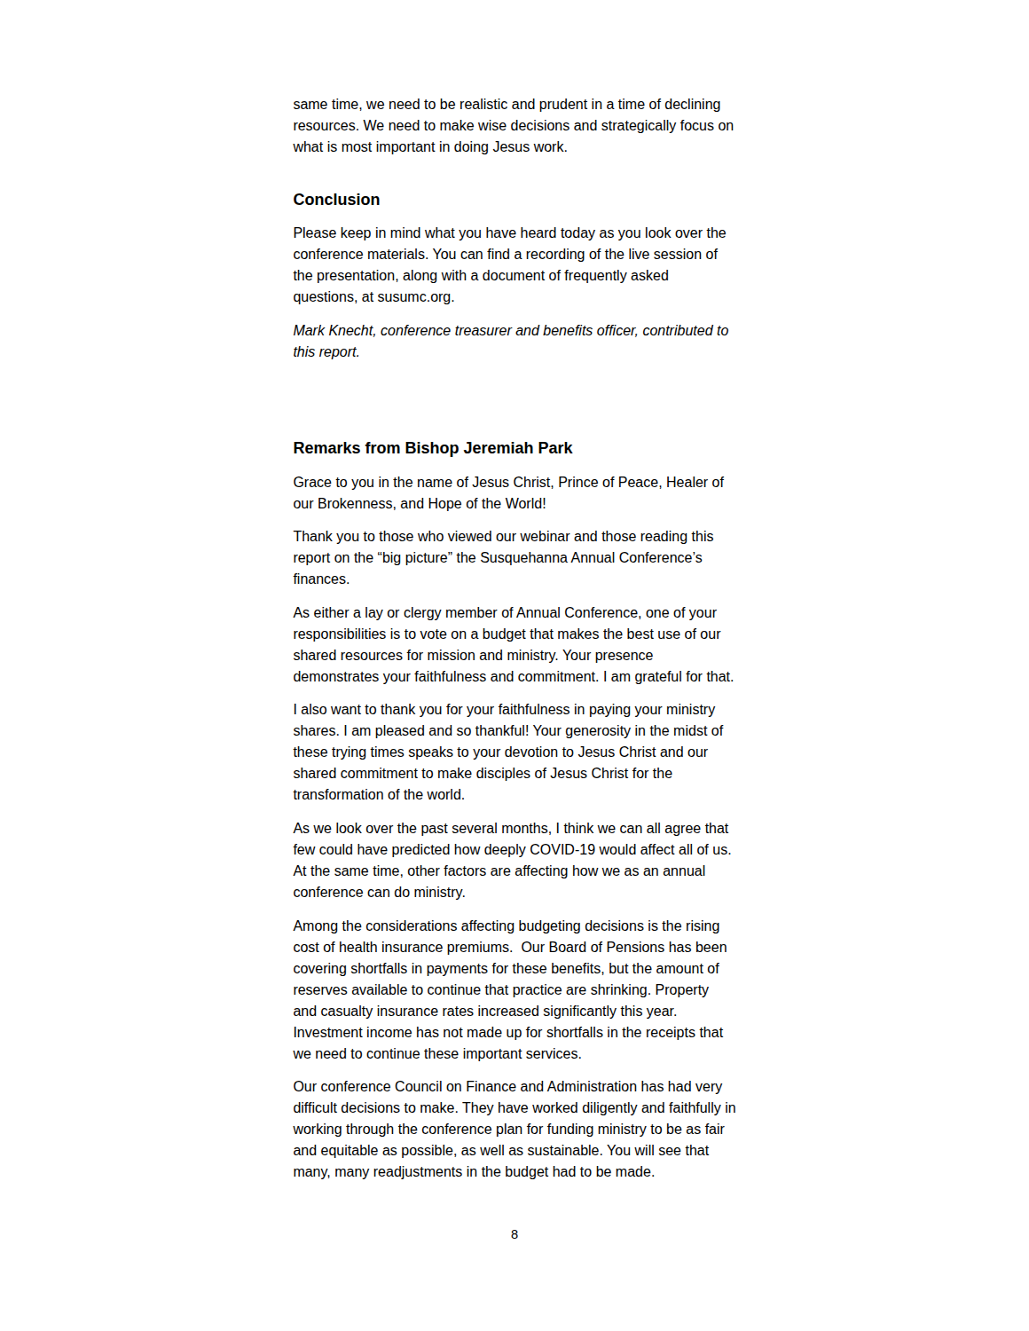same time, we need to be realistic and prudent in a time of declining resources. We need to make wise decisions and strategically focus on what is most important in doing Jesus work.
Conclusion
Please keep in mind what you have heard today as you look over the conference materials. You can find a recording of the live session of the presentation, along with a document of frequently asked questions, at susumc.org.
Mark Knecht, conference treasurer and benefits officer, contributed to this report.
Remarks from Bishop Jeremiah Park
Grace to you in the name of Jesus Christ, Prince of Peace, Healer of our Brokenness, and Hope of the World!
Thank you to those who viewed our webinar and those reading this report on the “big picture” the Susquehanna Annual Conference’s finances.
As either a lay or clergy member of Annual Conference, one of your responsibilities is to vote on a budget that makes the best use of our shared resources for mission and ministry. Your presence demonstrates your faithfulness and commitment. I am grateful for that.
I also want to thank you for your faithfulness in paying your ministry shares. I am pleased and so thankful! Your generosity in the midst of these trying times speaks to your devotion to Jesus Christ and our shared commitment to make disciples of Jesus Christ for the transformation of the world.
As we look over the past several months, I think we can all agree that few could have predicted how deeply COVID-19 would affect all of us. At the same time, other factors are affecting how we as an annual conference can do ministry.
Among the considerations affecting budgeting decisions is the rising cost of health insurance premiums. Our Board of Pensions has been covering shortfalls in payments for these benefits, but the amount of reserves available to continue that practice are shrinking. Property and casualty insurance rates increased significantly this year. Investment income has not made up for shortfalls in the receipts that we need to continue these important services.
Our conference Council on Finance and Administration has had very difficult decisions to make. They have worked diligently and faithfully in working through the conference plan for funding ministry to be as fair and equitable as possible, as well as sustainable. You will see that many, many readjustments in the budget had to be made.
8